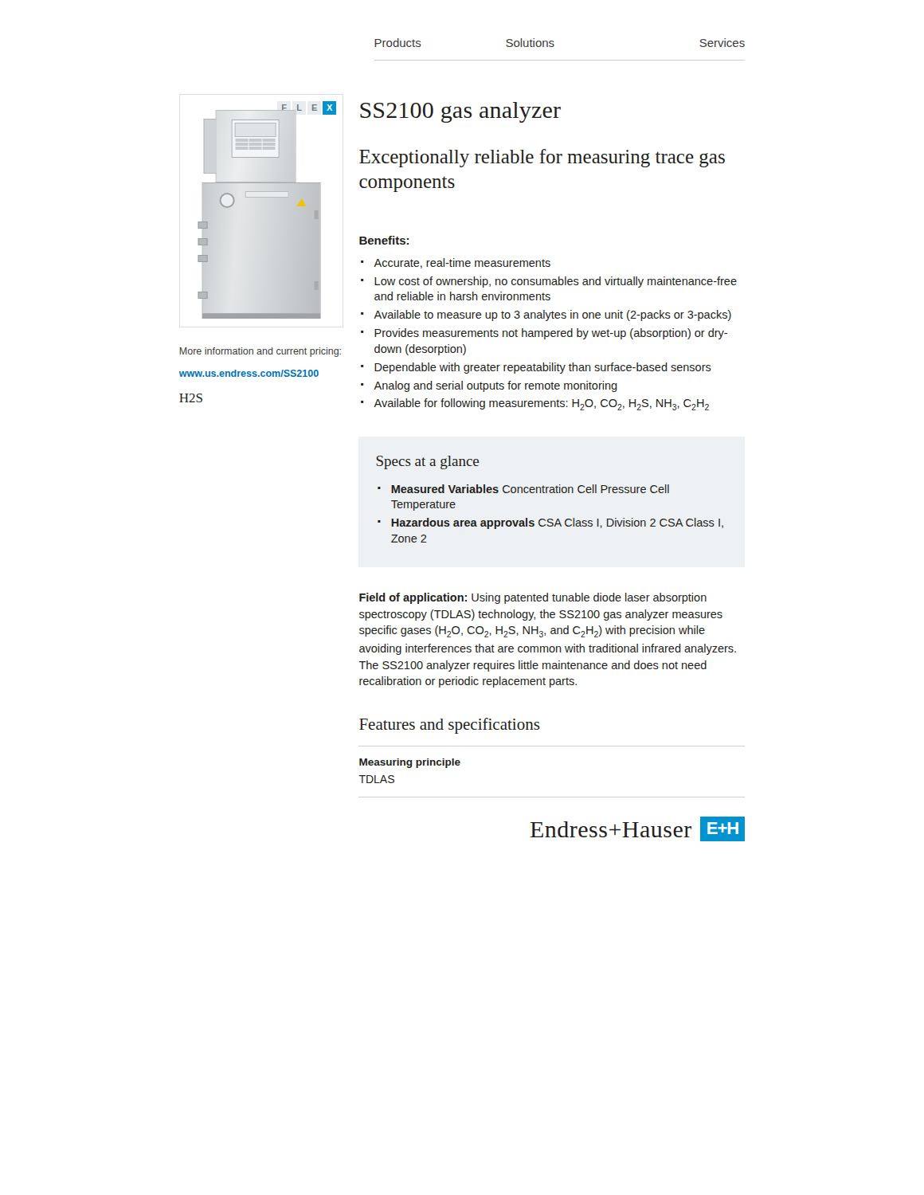Products Solutions Services
FLEX
More information and current pricing: www.us.endress.com/SS2100
H2S
SS2100 gas analyzer
Exceptionally reliable for measuring trace gas components
Benefits:
Accurate, real-time measurements
Low cost of ownership, no consumables and virtually maintenance-free and reliable in harsh environments
Available to measure up to 3 analytes in one unit (2-packs or 3-packs)
Provides measurements not hampered by wet-up (absorption) or dry-down (desorption)
Dependable with greater repeatability than surface-based sensors
Analog and serial outputs for remote monitoring
Available for following measurements: H2O, CO2, H2S, NH3, C2H2
Specs at a glance
Measured Variables Concentration Cell Pressure Cell Temperature
Hazardous area approvals CSA Class I, Division 2 CSA Class I, Zone 2
Field of application: Using patented tunable diode laser absorption spectroscopy (TDLAS) technology, the SS2100 gas analyzer measures specific gases (H2O, CO2, H2S, NH3, and C2H2) with precision while avoiding interferences that are common with traditional infrared analyzers. The SS2100 analyzer requires little maintenance and does not need recalibration or periodic replacement parts.
Features and specifications
Measuring principle
TDLAS
Endress+Hauser
E+H